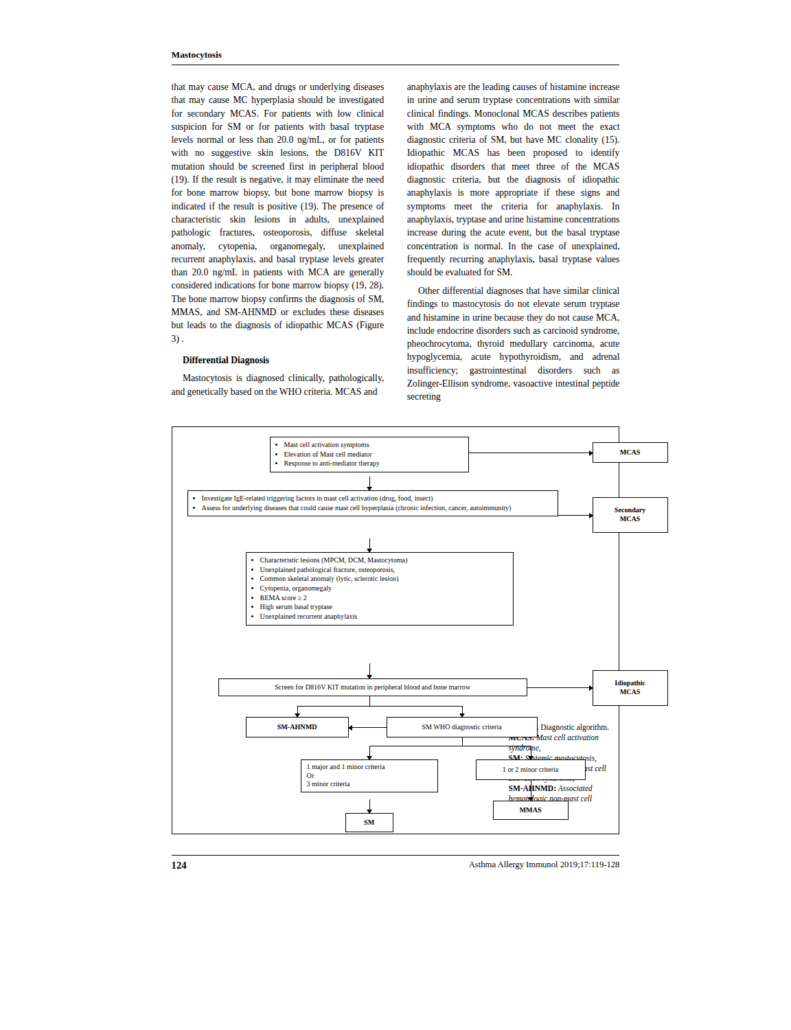Mastocytosis
that may cause MCA, and drugs or underlying diseases that may cause MC hyperplasia should be investigated for secondary MCAS. For patients with low clinical suspicion for SM or for patients with basal tryptase levels normal or less than 20.0 ng/mL, or for patients with no suggestive skin lesions, the D816V KIT mutation should be screened first in peripheral blood (19). If the result is negative, it may eliminate the need for bone marrow biopsy, but bone marrow biopsy is indicated if the result is positive (19). The presence of characteristic skin lesions in adults, unexplained pathologic fractures, osteoporosis, diffuse skeletal anomaly, cytopenia, organomegaly, unexplained recurrent anaphylaxis, and basal tryptase levels greater than 20.0 ng/mL in patients with MCA are generally considered indications for bone marrow biopsy (19, 28). The bone marrow biopsy confirms the diagnosis of SM, MMAS, and SM-AHNMD or excludes these diseases but leads to the diagnosis of idiopathic MCAS (Figure 3) .
Differential Diagnosis
Mastocytosis is diagnosed clinically, pathologically, and genetically based on the WHO criteria. MCAS and
anaphylaxis are the leading causes of histamine increase in urine and serum tryptase concentrations with similar clinical findings. Monoclonal MCAS describes patients with MCA symptoms who do not meet the exact diagnostic criteria of SM, but have MC clonality (15). Idiopathic MCAS has been proposed to identify idiopathic disorders that meet three of the MCAS diagnostic criteria, but the diagnosis of idiopathic anaphylaxis is more appropriate if these signs and symptoms meet the criteria for anaphylaxis. In anaphylaxis, tryptase and urine histamine concentrations increase during the acute event, but the basal tryptase concentration is normal. In the case of unexplained, frequently recurring anaphylaxis, basal tryptase values should be evaluated for SM.
Other differential diagnoses that have similar clinical findings to mastocytosis do not elevate serum tryptase and histamine in urine because they do not cause MCA, include endocrine disorders such as carcinoid syndrome, pheochrocytoma, thyroid medullary carcinoma, acute hypoglycemia, acute hypothyroidism, and adrenal insufficiency; gastrointestinal disorders such as Zolinger-Ellison syndrome, vasoactive intestinal peptide secreting
Mast cell activation symptoms
Elevation of Mast cell mediator
Response to anti-mediator therapy
MCAS
Investigate IgE-related triggering factors in mast cell activation (drug, food, insect)
Assess for underlying diseases that could cause mast cell hyperplasia (chronic infection, cancer, autoimmunity)
Secondary
MCAS
Characteristic lesions (MPCM, DCM, Mastocytoma)
Unexplained pathological fracture, osteoporosis,
Common skeletal anomaly (lytic, sclerotic lesion)
Cytopenia, organomegaly
REMA score ≥ 2
High serum basal tryptase
Unexplained recurrent anaphylaxis
Screen for D816V KIT mutation in peripheral blood and bone marrow
Idiopathic
MCAS
SM-AHNMD
SM WHO diagnostic criteria
1 major and 1 minor criteria
Or
3 minor criteria
1 or 2 minor criteria
SM
MMAS
Figure 3. Diagnostic algorithm.
MCAS: Mast cell activation syndrome,
SM: Systemic mastocytosis,
MMAS: Monoclonal mast cell activation syndrome,
SM-AHNMD: Associated hematologic non-mast cell lineage disease.
124
Asthma Allergy Immunol 2019;17:119-128